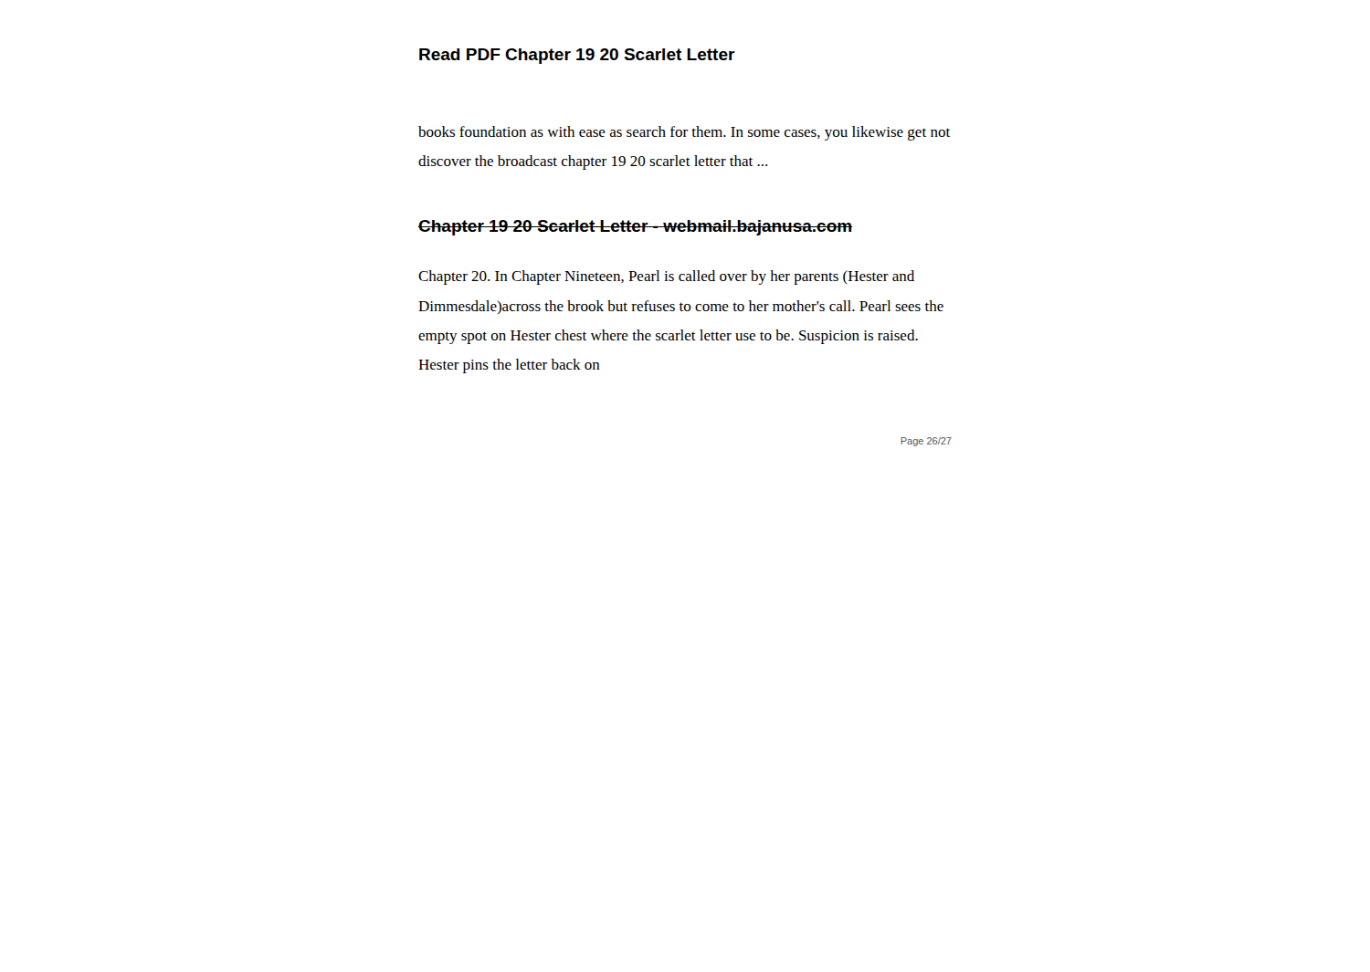Read PDF Chapter 19 20 Scarlet Letter
books foundation as with ease as search for them. In some cases, you likewise get not discover the broadcast chapter 19 20 scarlet letter that ...
Chapter 19 20 Scarlet Letter - webmail.bajanusa.com
Chapter 20. In Chapter Nineteen, Pearl is called over by her parents (Hester and Dimmesdale)across the brook but refuses to come to her mother's call. Pearl sees the empty spot on Hester chest where the scarlet letter use to be. Suspicion is raised. Hester pins the letter back on
Page 26/27